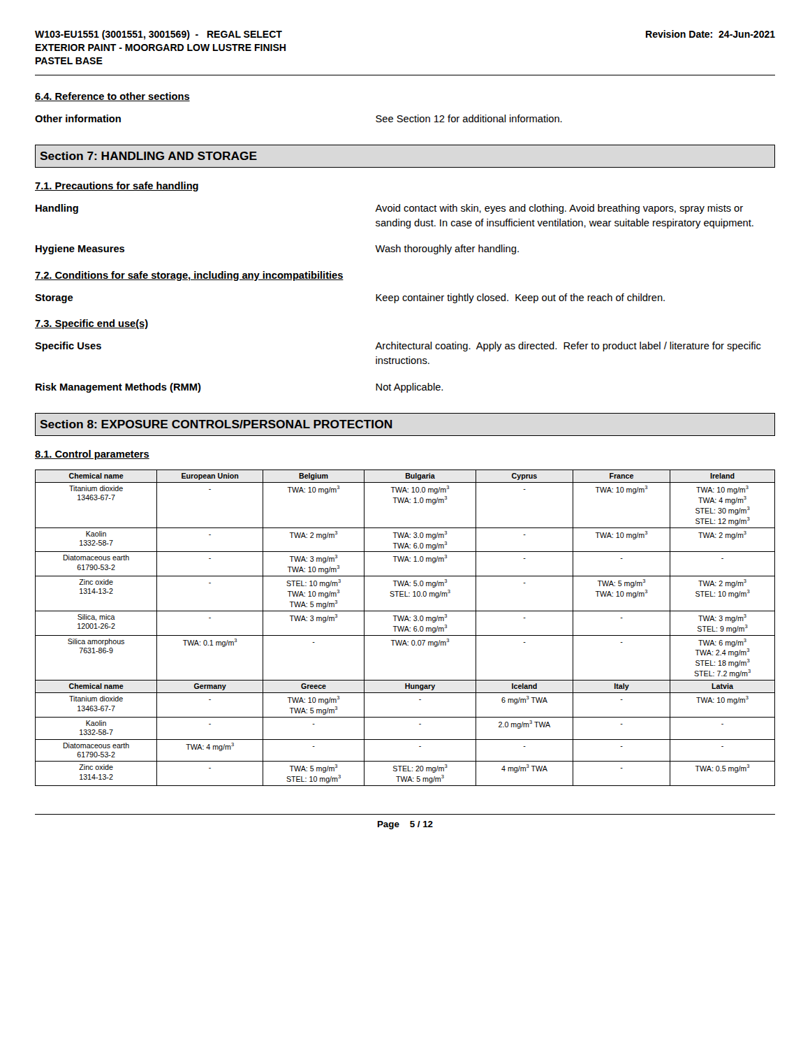W103-EU1551 (3001551, 3001569) - REGAL SELECT
EXTERIOR PAINT - MOORGARD LOW LUSTRE FINISH
PASTEL BASE
Revision Date: 24-Jun-2021
6.4. Reference to other sections
Other information
See Section 12 for additional information.
Section 7: HANDLING AND STORAGE
7.1. Precautions for safe handling
Handling
Avoid contact with skin, eyes and clothing. Avoid breathing vapors, spray mists or sanding dust. In case of insufficient ventilation, wear suitable respiratory equipment.
Hygiene Measures
Wash thoroughly after handling.
7.2. Conditions for safe storage, including any incompatibilities
Storage
Keep container tightly closed. Keep out of the reach of children.
7.3. Specific end use(s)
Specific Uses
Architectural coating. Apply as directed. Refer to product label / literature for specific instructions.
Risk Management Methods (RMM)
Not Applicable.
Section 8: EXPOSURE CONTROLS/PERSONAL PROTECTION
8.1. Control parameters
| Chemical name | European Union | Belgium | Bulgaria | Cyprus | France | Ireland |
| --- | --- | --- | --- | --- | --- | --- |
| Titanium dioxide 13463-67-7 | - | TWA: 10 mg/m 3 | TWA: 10.0 mg/m 3 TWA: 1.0 mg/m 3 | - | TWA: 10 mg/m 3 | TWA: 10 mg/m 3 TWA: 4 mg/m 3 STEL: 30 mg/m 3 STEL: 12 mg/m 3 |
| Kaolin 1332-58-7 | - | TWA: 2 mg/m 3 | TWA: 3.0 mg/m 3 TWA: 6.0 mg/m 3 | - | TWA: 10 mg/m 3 | TWA: 2 mg/m 3 |
| Diatomaceous earth 61790-53-2 | - | TWA: 3 mg/m 3 TWA: 10 mg/m 3 | TWA: 1.0 mg/m 3 | - | - | - |
| Zinc oxide 1314-13-2 | - | STEL: 10 mg/m 3 TWA: 10 mg/m 3 TWA: 5 mg/m 3 | TWA: 5.0 mg/m 3 STEL: 10.0 mg/m 3 | - | TWA: 5 mg/m 3 TWA: 10 mg/m 3 | TWA: 2 mg/m 3 STEL: 10 mg/m 3 |
| Silica, mica 12001-26-2 | - | TWA: 3 mg/m 3 | TWA: 3.0 mg/m 3 TWA: 6.0 mg/m 3 | - | - | TWA: 3 mg/m 3 STEL: 9 mg/m 3 |
| Silica amorphous 7631-86-9 | TWA: 0.1 mg/m 3 | - | TWA: 0.07 mg/m 3 | - | - | TWA: 6 mg/m 3 TWA: 2.4 mg/m 3 STEL: 18 mg/m 3 STEL: 7.2 mg/m 3 |
| Chemical name | Germany | Greece | Hungary | Iceland | Italy | Latvia |
| Titanium dioxide 13463-67-7 | - | TWA: 10 mg/m 3 TWA: 5 mg/m 3 | - | 6 mg/m 3 TWA | - | TWA: 10 mg/m 3 |
| Kaolin 1332-58-7 | - | - | - | 2.0 mg/m 3 TWA | - | - |
| Diatomaceous earth 61790-53-2 | TWA: 4 mg/m 3 | - | - | - | - | - |
| Zinc oxide 1314-13-2 | - | TWA: 5 mg/m 3 STEL: 10 mg/m 3 | STEL: 20 mg/m 3 TWA: 5 mg/m 3 | 4 mg/m 3 TWA | - | TWA: 0.5 mg/m 3 |
Page 5 / 12